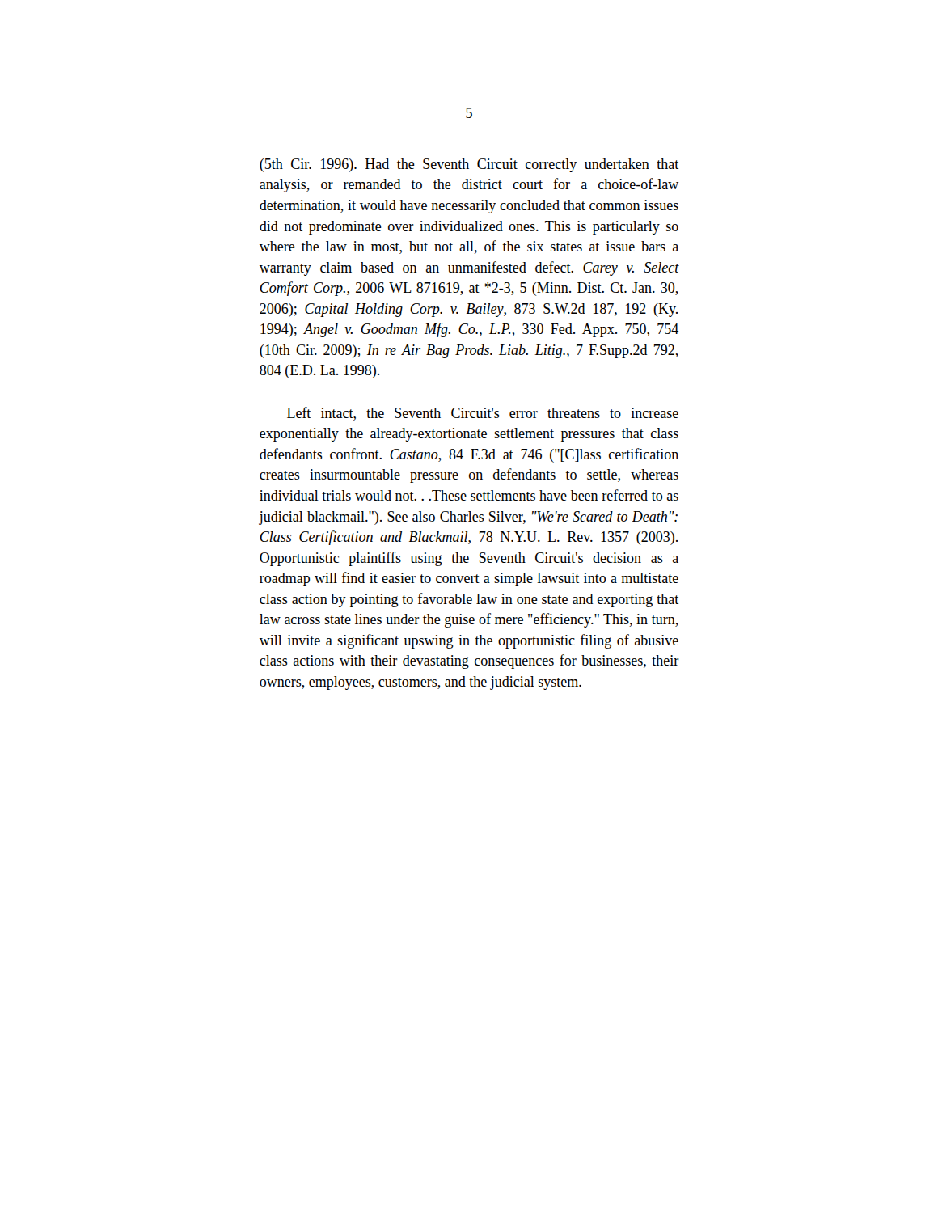5
(5th Cir. 1996). Had the Seventh Circuit correctly undertaken that analysis, or remanded to the district court for a choice-of-law determination, it would have necessarily concluded that common issues did not predominate over individualized ones. This is particularly so where the law in most, but not all, of the six states at issue bars a warranty claim based on an unmanifested defect. Carey v. Select Comfort Corp., 2006 WL 871619, at *2-3, 5 (Minn. Dist. Ct. Jan. 30, 2006); Capital Holding Corp. v. Bailey, 873 S.W.2d 187, 192 (Ky. 1994); Angel v. Goodman Mfg. Co., L.P., 330 Fed. Appx. 750, 754 (10th Cir. 2009); In re Air Bag Prods. Liab. Litig., 7 F.Supp.2d 792, 804 (E.D. La. 1998).
Left intact, the Seventh Circuit's error threatens to increase exponentially the already-extortionate settlement pressures that class defendants confront. Castano, 84 F.3d at 746 ("[C]lass certification creates insurmountable pressure on defendants to settle, whereas individual trials would not. . .These settlements have been referred to as judicial blackmail."). See also Charles Silver, "We're Scared to Death": Class Certification and Blackmail, 78 N.Y.U. L. Rev. 1357 (2003). Opportunistic plaintiffs using the Seventh Circuit's decision as a roadmap will find it easier to convert a simple lawsuit into a multistate class action by pointing to favorable law in one state and exporting that law across state lines under the guise of mere "efficiency." This, in turn, will invite a significant upswing in the opportunistic filing of abusive class actions with their devastating consequences for businesses, their owners, employees, customers, and the judicial system.